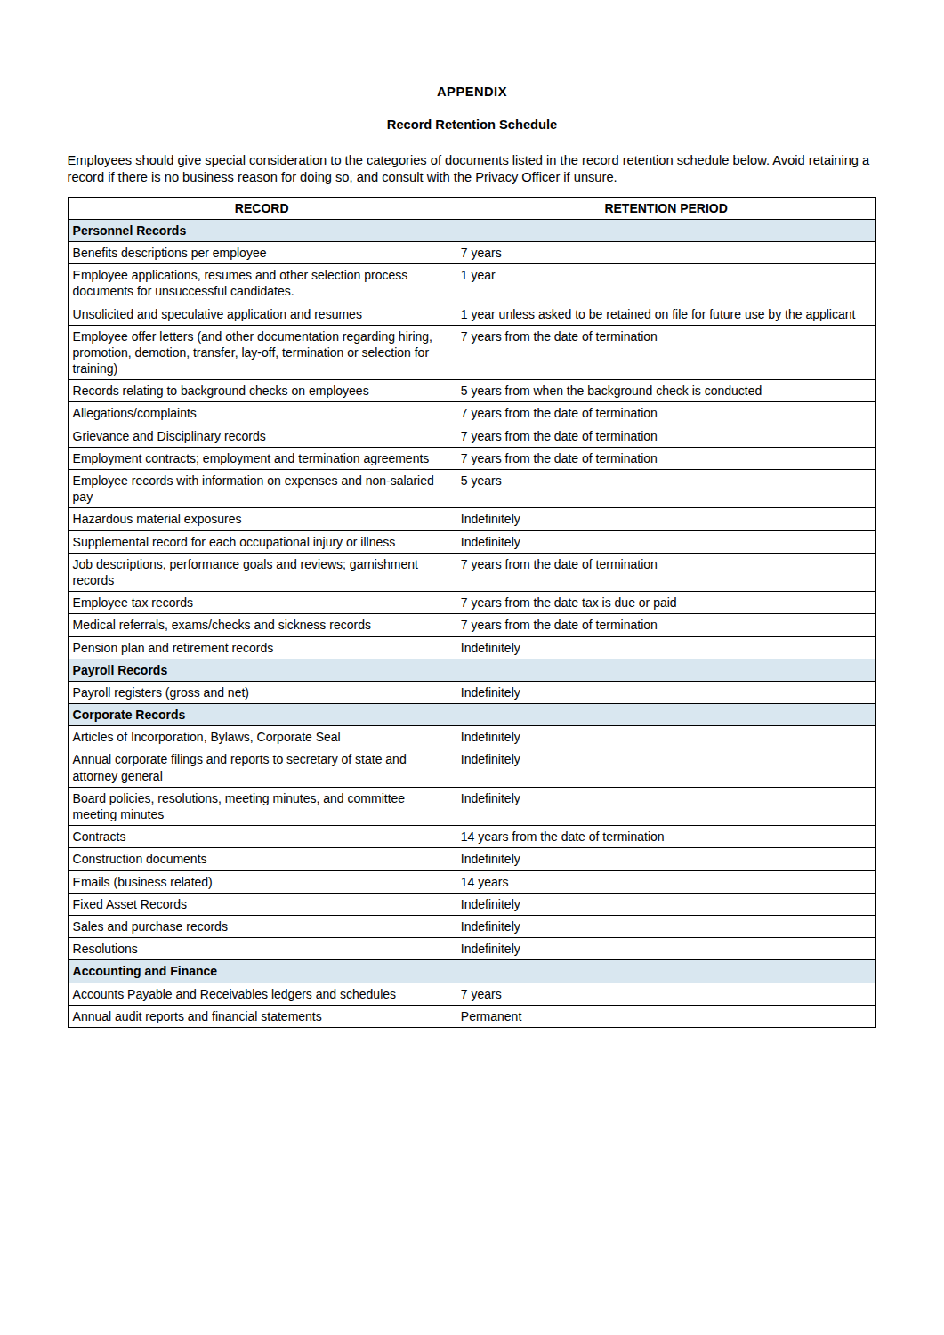APPENDIX
Record Retention Schedule
Employees should give special consideration to the categories of documents listed in the record retention schedule below. Avoid retaining a record if there is no business reason for doing so, and consult with the Privacy Officer if unsure.
| RECORD | RETENTION PERIOD |
| --- | --- |
| Personnel Records |
| Benefits descriptions per employee | 7 years |
| Employee applications, resumes and other selection process documents for unsuccessful candidates. | 1 year |
| Unsolicited and speculative application and resumes | 1 year unless asked to be retained on file for future use by the applicant |
| Employee offer letters (and other documentation regarding hiring, promotion, demotion, transfer, lay-off, termination or selection for training) | 7 years from the date of termination |
| Records relating to background checks on employees | 5 years from when the background check is conducted |
| Allegations/complaints | 7 years from the date of termination |
| Grievance and Disciplinary records | 7 years from the date of termination |
| Employment contracts; employment and termination agreements | 7 years from the date of termination |
| Employee records with information on expenses and non-salaried pay | 5 years |
| Hazardous material exposures | Indefinitely |
| Supplemental record for each occupational injury or illness | Indefinitely |
| Job descriptions, performance goals and reviews; garnishment records | 7 years from the date of termination |
| Employee tax records | 7 years from the date tax is due or paid |
| Medical referrals, exams/checks and sickness records | 7 years from the date of termination |
| Pension plan and retirement records | Indefinitely |
| Payroll Records |
| Payroll registers (gross and net) | Indefinitely |
| Corporate Records |
| Articles of Incorporation, Bylaws, Corporate Seal | Indefinitely |
| Annual corporate filings and reports to secretary of state and attorney general | Indefinitely |
| Board policies, resolutions, meeting minutes, and committee meeting minutes | Indefinitely |
| Contracts | 14 years from the date of termination |
| Construction documents | Indefinitely |
| Emails (business related) | 14 years |
| Fixed Asset Records | Indefinitely |
| Sales and purchase records | Indefinitely |
| Resolutions | Indefinitely |
| Accounting and Finance |
| Accounts Payable and Receivables ledgers and schedules | 7 years |
| Annual audit reports and financial statements | Permanent |